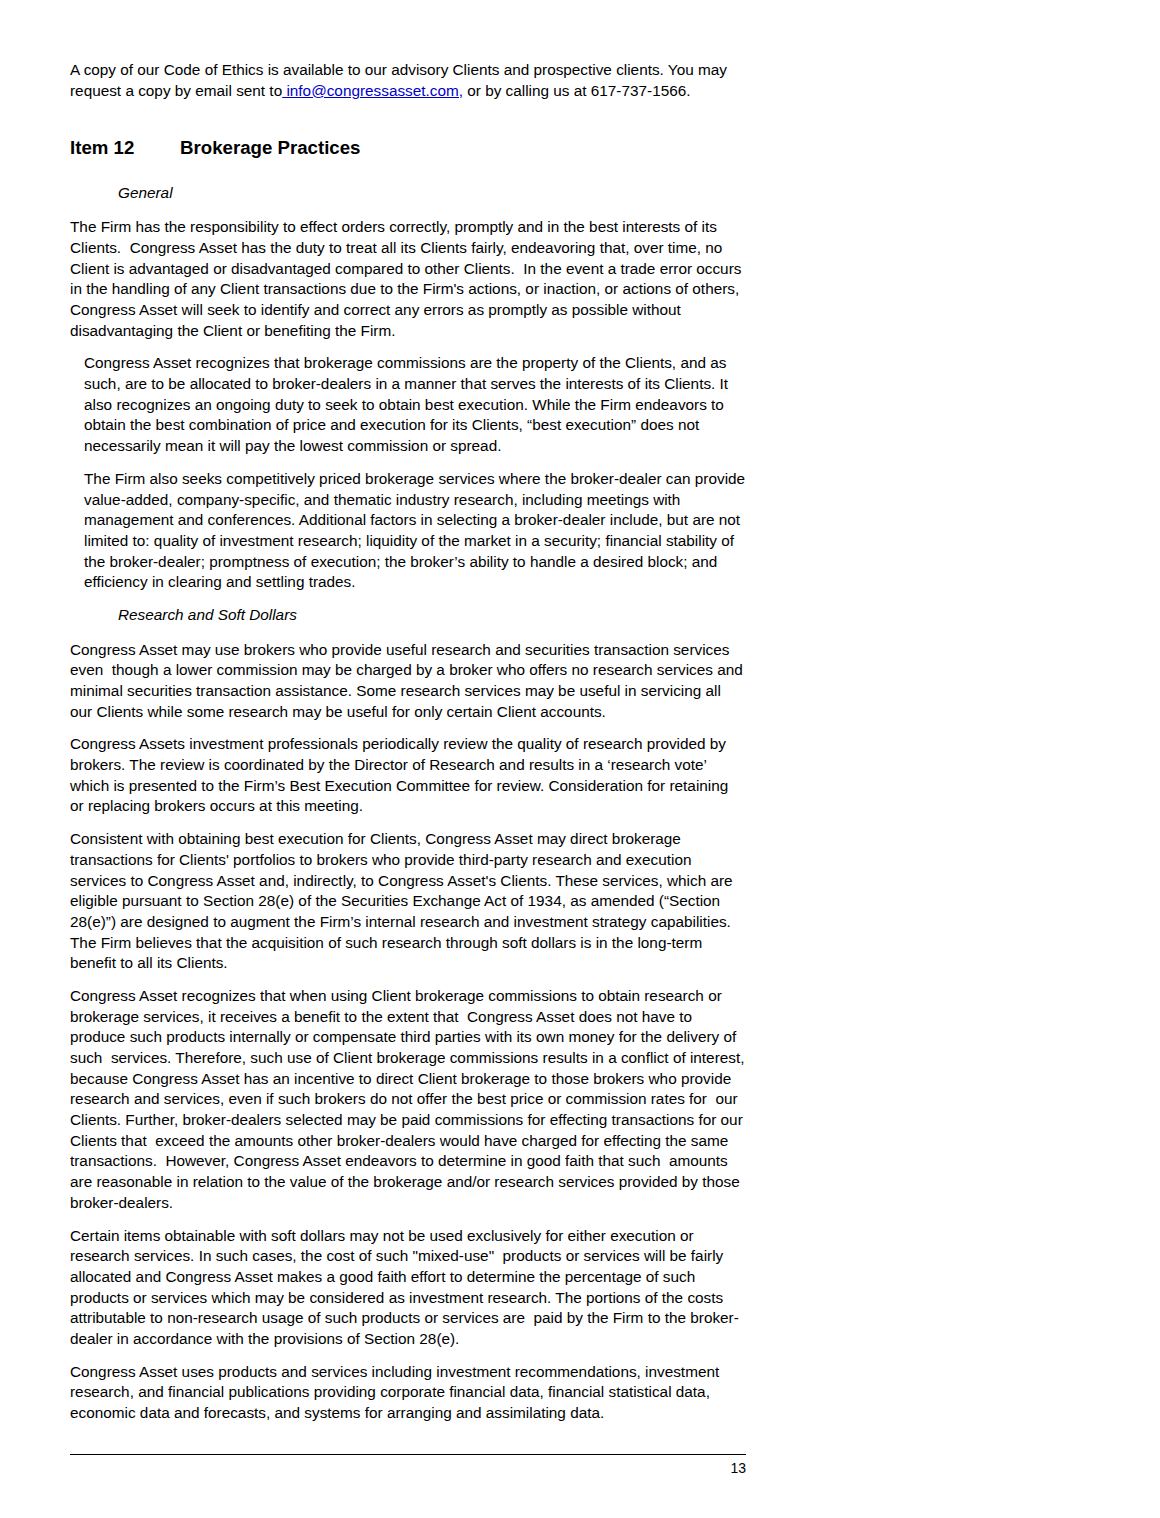A copy of our Code of Ethics is available to our advisory Clients and prospective clients. You may request a copy by email sent to info@congressasset.com, or by calling us at 617-737-1566.
Item 12 Brokerage Practices
General
The Firm has the responsibility to effect orders correctly, promptly and in the best interests of its Clients. Congress Asset has the duty to treat all its Clients fairly, endeavoring that, over time, no Client is advantaged or disadvantaged compared to other Clients. In the event a trade error occurs in the handling of any Client transactions due to the Firm's actions, or inaction, or actions of others, Congress Asset will seek to identify and correct any errors as promptly as possible without disadvantaging the Client or benefiting the Firm.
Congress Asset recognizes that brokerage commissions are the property of the Clients, and as such, are to be allocated to broker-dealers in a manner that serves the interests of its Clients. It also recognizes an ongoing duty to seek to obtain best execution. While the Firm endeavors to obtain the best combination of price and execution for its Clients, “best execution” does not necessarily mean it will pay the lowest commission or spread.
The Firm also seeks competitively priced brokerage services where the broker-dealer can provide value-added, company-specific, and thematic industry research, including meetings with management and conferences. Additional factors in selecting a broker-dealer include, but are not limited to: quality of investment research; liquidity of the market in a security; financial stability of the broker-dealer; promptness of execution; the broker’s ability to handle a desired block; and efficiency in clearing and settling trades.
Research and Soft Dollars
Congress Asset may use brokers who provide useful research and securities transaction services even though a lower commission may be charged by a broker who offers no research services and minimal securities transaction assistance. Some research services may be useful in servicing all our Clients while some research may be useful for only certain Client accounts.
Congress Assets investment professionals periodically review the quality of research provided by brokers. The review is coordinated by the Director of Research and results in a ‘research vote’ which is presented to the Firm’s Best Execution Committee for review. Consideration for retaining or replacing brokers occurs at this meeting.
Consistent with obtaining best execution for Clients, Congress Asset may direct brokerage transactions for Clients' portfolios to brokers who provide third-party research and execution services to Congress Asset and, indirectly, to Congress Asset's Clients. These services, which are eligible pursuant to Section 28(e) of the Securities Exchange Act of 1934, as amended (“Section 28(e)”) are designed to augment the Firm’s internal research and investment strategy capabilities. The Firm believes that the acquisition of such research through soft dollars is in the long-term benefit to all its Clients.
Congress Asset recognizes that when using Client brokerage commissions to obtain research or brokerage services, it receives a benefit to the extent that Congress Asset does not have to produce such products internally or compensate third parties with its own money for the delivery of such services. Therefore, such use of Client brokerage commissions results in a conflict of interest, because Congress Asset has an incentive to direct Client brokerage to those brokers who provide research and services, even if such brokers do not offer the best price or commission rates for our Clients. Further, broker-dealers selected may be paid commissions for effecting transactions for our Clients that exceed the amounts other broker-dealers would have charged for effecting the same transactions. However, Congress Asset endeavors to determine in good faith that such amounts are reasonable in relation to the value of the brokerage and/or research services provided by those broker-dealers.
Certain items obtainable with soft dollars may not be used exclusively for either execution or research services. In such cases, the cost of such "mixed-use" products or services will be fairly allocated and Congress Asset makes a good faith effort to determine the percentage of such products or services which may be considered as investment research. The portions of the costs attributable to non-research usage of such products or services are paid by the Firm to the broker-dealer in accordance with the provisions of Section 28(e).
Congress Asset uses products and services including investment recommendations, investment research, and financial publications providing corporate financial data, financial statistical data, economic data and forecasts, and systems for arranging and assimilating data.
13